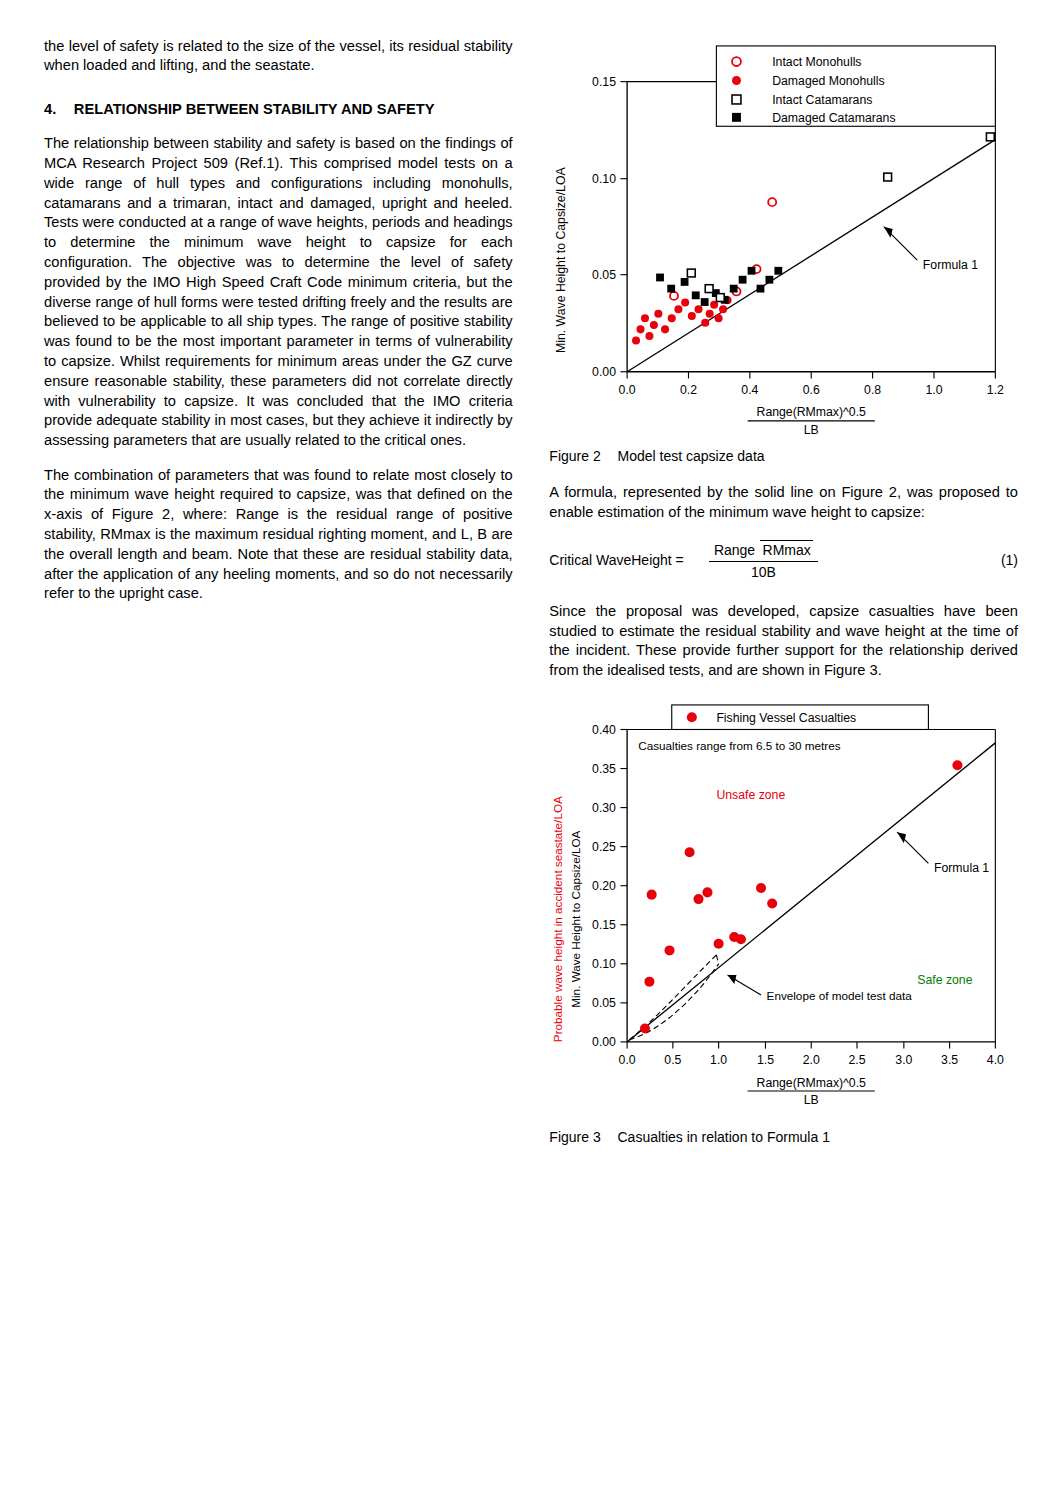the level of safety is related to the size of the vessel, its residual stability when loaded and lifting, and the seastate.
4. Relationship between stability and safety
The relationship between stability and safety is based on the findings of MCA Research Project 509 (Ref.1). This comprised model tests on a wide range of hull types and configurations including monohulls, catamarans and a trimaran, intact and damaged, upright and heeled. Tests were conducted at a range of wave heights, periods and headings to determine the minimum wave height to capsize for each configuration. The objective was to determine the level of safety provided by the IMO High Speed Craft Code minimum criteria, but the diverse range of hull forms were tested drifting freely and the results are believed to be applicable to all ship types. The range of positive stability was found to be the most important parameter in terms of vulnerability to capsize. Whilst requirements for minimum areas under the GZ curve ensure reasonable stability, these parameters did not correlate directly with vulnerability to capsize. It was concluded that the IMO criteria provide adequate stability in most cases, but they achieve it indirectly by assessing parameters that are usually related to the critical ones.
The combination of parameters that was found to relate most closely to the minimum wave height required to capsize, was that defined on the x-axis of Figure 2, where: Range is the residual range of positive stability, RMmax is the maximum residual righting moment, and L, B are the overall length and beam. Note that these are residual stability data, after the application of any heeling moments, and so do not necessarily refer to the upright case.
Min. Wave Height to Capsize/LOA 0.00 0.05 0.10 0.15 0.0 0.2 0.4 0.6 0.8 1.0 1.2 Range(RMmax)^0.5 LB Formula 1 Intact Monohulls Damaged Monohulls Intact Catamarans Damaged Catamarans
Figure 2 Model test capsize data
A formula, represented by the solid line on Figure 2, was proposed to enable estimation of the minimum wave height to capsize:
Critical WaveHeight = Range RMmax 10B (1)
Since the proposal was developed, capsize casualties have been studied to estimate the residual stability and wave height at the time of the incident. These provide further support for the relationship derived from the idealised tests, and are shown in Figure 3.
Probable wave height in accident seastate/LOA Min. Wave Height to Capsize/LOA 0.00 0.05 0.10 0.15 0.20 0.25 0.30 0.35 0.40 0.0 0.5 1.0 1.5 2.0 2.5 3.0 3.5 4.0 Range(RMmax)^0.5 LB Formula 1 Envelope of model test data Unsafe zone Safe zone Casualties range from 6.5 to 30 metres Fishing Vessel Casualties
Figure 3 Casualties in relation to Formula 1